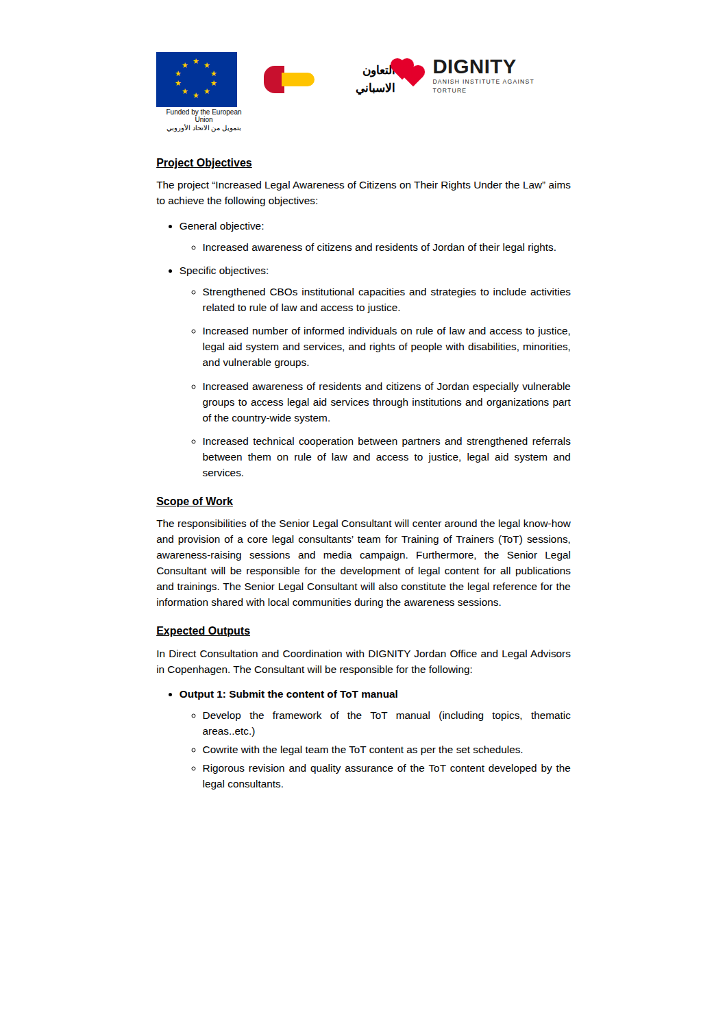★ ★ ★ ★ ★ ★ ★ ★ ★ ★
Funded by the European Union
بتمويل من الاتحاد الأوروبي
التعاون الاسباني
DIGNITY
DANISH INSTITUTE AGAINST TORTURE
Project Objectives
The project “Increased Legal Awareness of Citizens on Their Rights Under the Law” aims to achieve the following objectives:
General objective:
Increased awareness of citizens and residents of Jordan of their legal rights.
Specific objectives:
Strengthened CBOs institutional capacities and strategies to include activities related to rule of law and access to justice.
Increased number of informed individuals on rule of law and access to justice, legal aid system and services, and rights of people with disabilities, minorities, and vulnerable groups.
Increased awareness of residents and citizens of Jordan especially vulnerable groups to access legal aid services through institutions and organizations part of the country-wide system.
Increased technical cooperation between partners and strengthened referrals between them on rule of law and access to justice, legal aid system and services.
Scope of Work
The responsibilities of the Senior Legal Consultant will center around the legal know-how and provision of a core legal consultants’ team for Training of Trainers (ToT) sessions, awareness-raising sessions and media campaign. Furthermore, the Senior Legal Consultant will be responsible for the development of legal content for all publications and trainings. The Senior Legal Consultant will also constitute the legal reference for the information shared with local communities during the awareness sessions.
Expected Outputs
In Direct Consultation and Coordination with DIGNITY Jordan Office and Legal Advisors in Copenhagen. The Consultant will be responsible for the following:
Output 1: Submit the content of ToT manual
Develop the framework of the ToT manual (including topics, thematic areas..etc.)
Cowrite with the legal team the ToT content as per the set schedules.
Rigorous revision and quality assurance of the ToT content developed by the legal consultants.